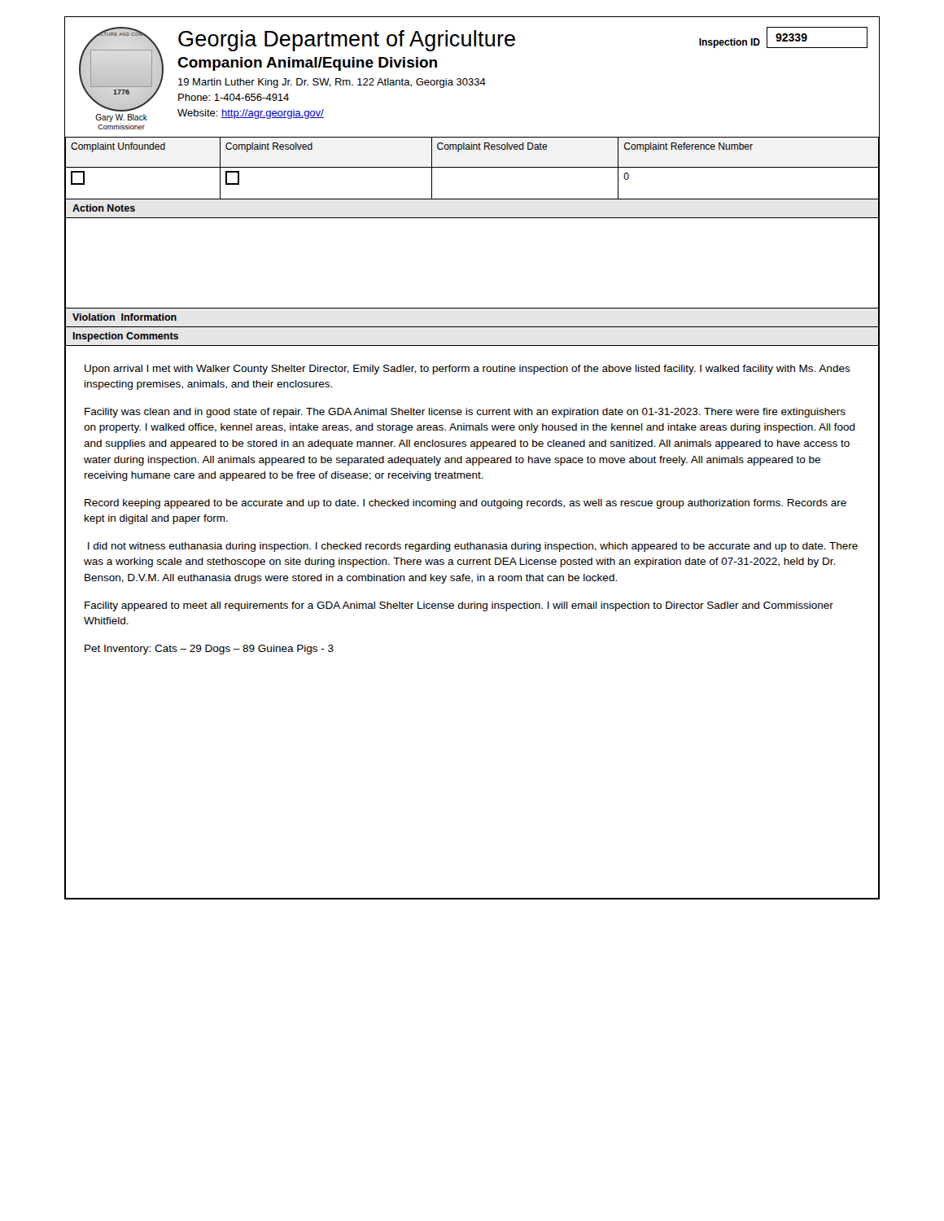1776
Gary W. Black
Commissioner
Georgia Department of Agriculture
Companion Animal/Equine Division
19 Martin Luther King Jr. Dr. SW, Rm. 122 Atlanta, Georgia 30334
Phone: 1-404-656-4914
Website: http://agr.georgia.gov/
Inspection ID 92339
| Complaint Unfounded | Complaint Resolved | Complaint Resolved Date | Complaint Reference Number |
| --- | --- | --- | --- |
| | | | 0 |
Action Notes
Violation Information
Inspection Comments
Upon arrival I met with Walker County Shelter Director, Emily Sadler, to perform a routine inspection of the above listed facility. I walked facility with Ms. Andes inspecting premises, animals, and their enclosures.
Facility was clean and in good state of repair. The GDA Animal Shelter license is current with an expiration date on 01-31-2023. There were fire extinguishers on property. I walked office, kennel areas, intake areas, and storage areas. Animals were only housed in the kennel and intake areas during inspection. All food and supplies and appeared to be stored in an adequate manner. All enclosures appeared to be cleaned and sanitized. All animals appeared to have access to water during inspection. All animals appeared to be separated adequately and appeared to have space to move about freely. All animals appeared to be receiving humane care and appeared to be free of disease; or receiving treatment.
Record keeping appeared to be accurate and up to date. I checked incoming and outgoing records, as well as rescue group authorization forms. Records are kept in digital and paper form.
I did not witness euthanasia during inspection. I checked records regarding euthanasia during inspection, which appeared to be accurate and up to date. There was a working scale and stethoscope on site during inspection. There was a current DEA License posted with an expiration date of 07-31-2022, held by Dr. Benson, D.V.M. All euthanasia drugs were stored in a combination and key safe, in a room that can be locked.
Facility appeared to meet all requirements for a GDA Animal Shelter License during inspection. I will email inspection to Director Sadler and Commissioner Whitfield.
Pet Inventory: Cats – 29 Dogs – 89 Guinea Pigs - 3